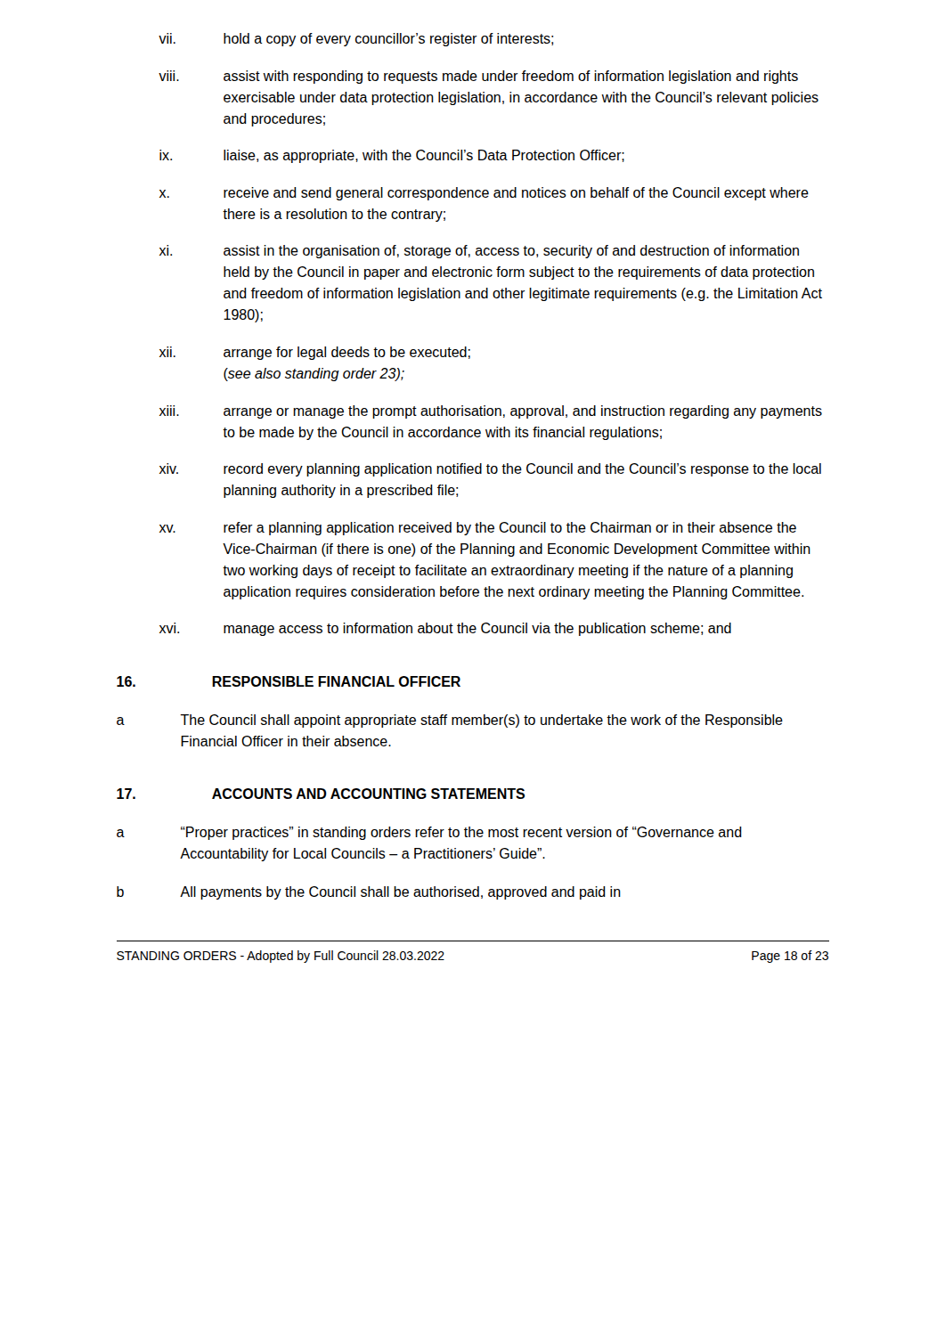vii. hold a copy of every councillor’s register of interests;
viii. assist with responding to requests made under freedom of information legislation and rights exercisable under data protection legislation, in accordance with the Council’s relevant policies and procedures;
ix. liaise, as appropriate, with the Council’s Data Protection Officer;
x. receive and send general correspondence and notices on behalf of the Council except where there is a resolution to the contrary;
xi. assist in the organisation of, storage of, access to, security of and destruction of information held by the Council in paper and electronic form subject to the requirements of data protection and freedom of information legislation and other legitimate requirements (e.g. the Limitation Act 1980);
xii. arrange for legal deeds to be executed;
(see also standing order 23);
xiii. arrange or manage the prompt authorisation, approval, and instruction regarding any payments to be made by the Council in accordance with its financial regulations;
xiv. record every planning application notified to the Council and the Council’s response to the local planning authority in a prescribed file;
xv. refer a planning application received by the Council to the Chairman or in their absence the Vice-Chairman (if there is one) of the Planning and Economic Development Committee within two working days of receipt to facilitate an extraordinary meeting if the nature of a planning application requires consideration before the next ordinary meeting the Planning Committee.
xvi. manage access to information about the Council via the publication scheme; and
16. RESPONSIBLE FINANCIAL OFFICER
aThe Council shall appoint appropriate staff member(s) to undertake the work of the Responsible Financial Officer in their absence.
17. ACCOUNTS AND ACCOUNTING STATEMENTS
a“Proper practices” in standing orders refer to the most recent version of “Governance and Accountability for Local Councils – a Practitioners’ Guide”.
bAll payments by the Council shall be authorised, approved and paid in
STANDING ORDERS - Adopted by Full Council 28.03.2022 Page 18 of 23